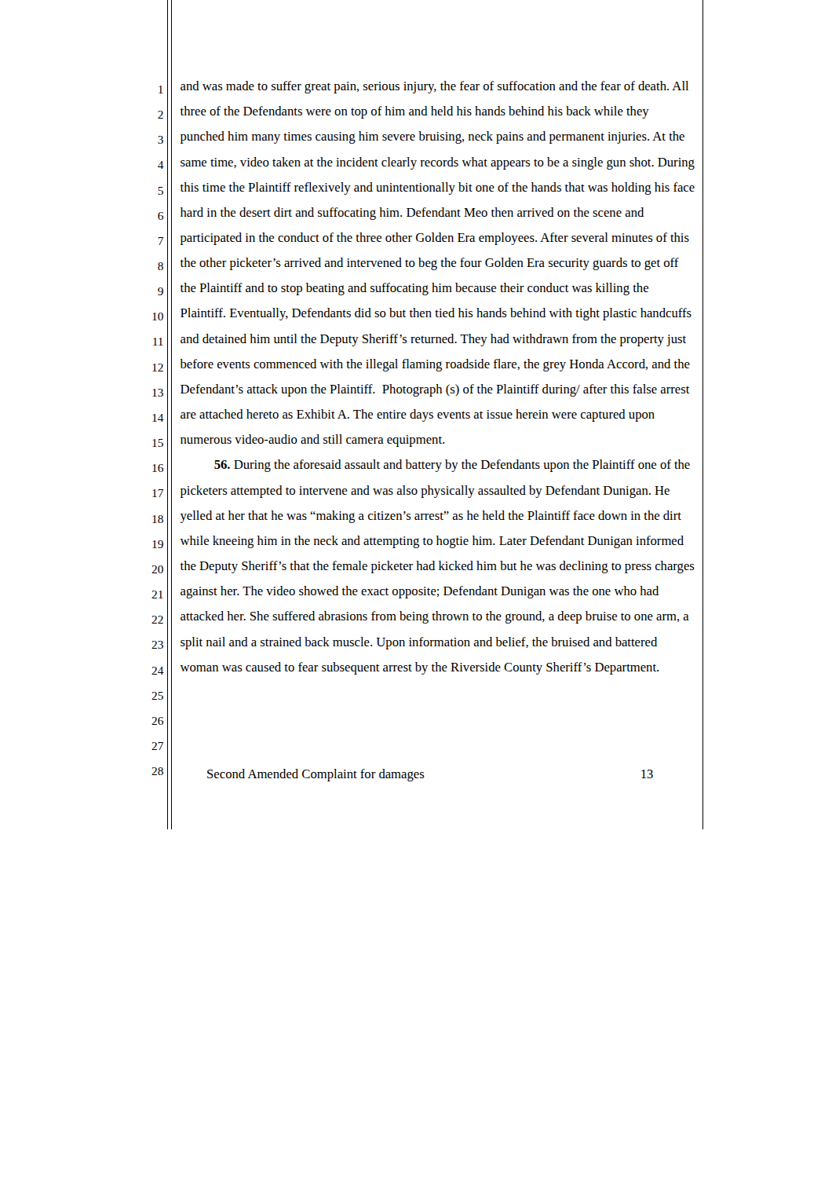1
2
3
4
5
6
7
8
9
10
11
12
13
14
15
16
17
18
19
20
21
22
23
24
25
26
27
28
and was made to suffer great pain, serious injury, the fear of suffocation and the fear of death. All three of the Defendants were on top of him and held his hands behind his back while they punched him many times causing him severe bruising, neck pains and permanent injuries. At the same time, video taken at the incident clearly records what appears to be a single gun shot. During this time the Plaintiff reflexively and unintentionally bit one of the hands that was holding his face hard in the desert dirt and suffocating him. Defendant Meo then arrived on the scene and participated in the conduct of the three other Golden Era employees. After several minutes of this the other picketer’s arrived and intervened to beg the four Golden Era security guards to get off the Plaintiff and to stop beating and suffocating him because their conduct was killing the Plaintiff. Eventually, Defendants did so but then tied his hands behind with tight plastic handcuffs and detained him until the Deputy Sheriff’s returned. They had withdrawn from the property just before events commenced with the illegal flaming roadside flare, the grey Honda Accord, and the Defendant’s attack upon the Plaintiff. Photograph (s) of the Plaintiff during/ after this false arrest are attached hereto as Exhibit A. The entire days events at issue herein were captured upon numerous video-audio and still camera equipment.
56. During the aforesaid assault and battery by the Defendants upon the Plaintiff one of the picketers attempted to intervene and was also physically assaulted by Defendant Dunigan. He yelled at her that he was “making a citizen’s arrest” as he held the Plaintiff face down in the dirt while kneeing him in the neck and attempting to hogtie him. Later Defendant Dunigan informed the Deputy Sheriff’s that the female picketer had kicked him but he was declining to press charges against her. The video showed the exact opposite; Defendant Dunigan was the one who had attacked her. She suffered abrasions from being thrown to the ground, a deep bruise to one arm, a split nail and a strained back muscle. Upon information and belief, the bruised and battered woman was caused to fear subsequent arrest by the Riverside County Sheriff’s Department.
Second Amended Complaint for damages
13